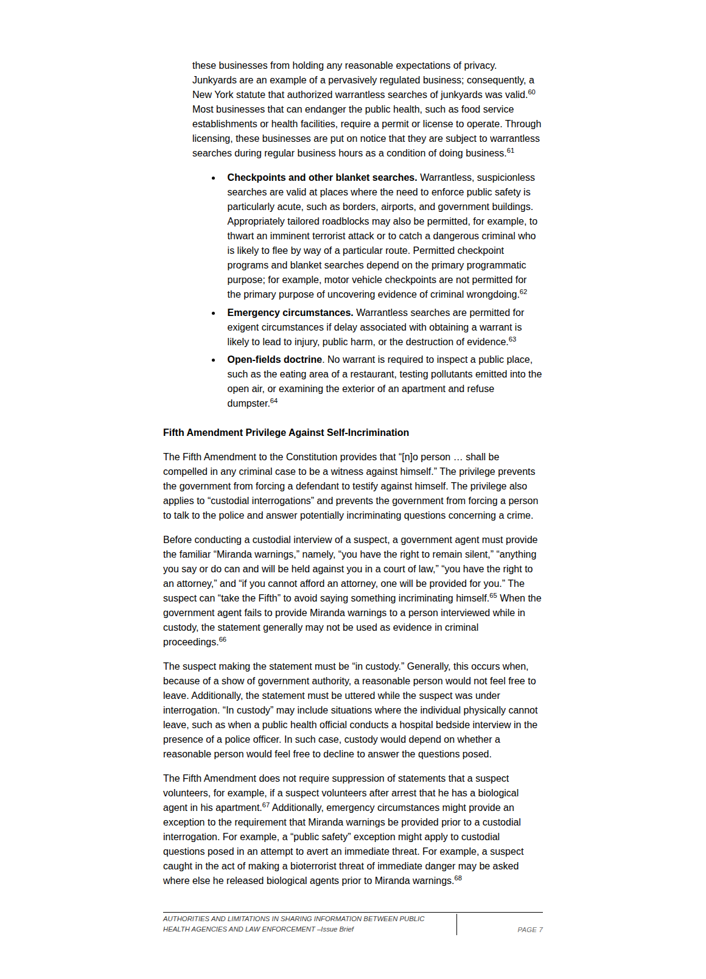these businesses from holding any reasonable expectations of privacy. Junkyards are an example of a pervasively regulated business; consequently, a New York statute that authorized warrantless searches of junkyards was valid.60 Most businesses that can endanger the public health, such as food service establishments or health facilities, require a permit or license to operate. Through licensing, these businesses are put on notice that they are subject to warrantless searches during regular business hours as a condition of doing business.61
Checkpoints and other blanket searches. Warrantless, suspicionless searches are valid at places where the need to enforce public safety is particularly acute, such as borders, airports, and government buildings. Appropriately tailored roadblocks may also be permitted, for example, to thwart an imminent terrorist attack or to catch a dangerous criminal who is likely to flee by way of a particular route. Permitted checkpoint programs and blanket searches depend on the primary programmatic purpose; for example, motor vehicle checkpoints are not permitted for the primary purpose of uncovering evidence of criminal wrongdoing.62
Emergency circumstances. Warrantless searches are permitted for exigent circumstances if delay associated with obtaining a warrant is likely to lead to injury, public harm, or the destruction of evidence.63
Open-fields doctrine. No warrant is required to inspect a public place, such as the eating area of a restaurant, testing pollutants emitted into the open air, or examining the exterior of an apartment and refuse dumpster.64
Fifth Amendment Privilege Against Self-Incrimination
The Fifth Amendment to the Constitution provides that “[n]o person … shall be compelled in any criminal case to be a witness against himself.” The privilege prevents the government from forcing a defendant to testify against himself. The privilege also applies to “custodial interrogations” and prevents the government from forcing a person to talk to the police and answer potentially incriminating questions concerning a crime.
Before conducting a custodial interview of a suspect, a government agent must provide the familiar “Miranda warnings,” namely, “you have the right to remain silent,” “anything you say or do can and will be held against you in a court of law,” “you have the right to an attorney,” and “if you cannot afford an attorney, one will be provided for you.” The suspect can “take the Fifth” to avoid saying something incriminating himself.65 When the government agent fails to provide Miranda warnings to a person interviewed while in custody, the statement generally may not be used as evidence in criminal proceedings.66
The suspect making the statement must be “in custody.” Generally, this occurs when, because of a show of government authority, a reasonable person would not feel free to leave. Additionally, the statement must be uttered while the suspect was under interrogation. “In custody” may include situations where the individual physically cannot leave, such as when a public health official conducts a hospital bedside interview in the presence of a police officer. In such case, custody would depend on whether a reasonable person would feel free to decline to answer the questions posed.
The Fifth Amendment does not require suppression of statements that a suspect volunteers, for example, if a suspect volunteers after arrest that he has a biological agent in his apartment.67 Additionally, emergency circumstances might provide an exception to the requirement that Miranda warnings be provided prior to a custodial interrogation. For example, a “public safety” exception might apply to custodial questions posed in an attempt to avert an immediate threat. For example, a suspect caught in the act of making a bioterrorist threat of immediate danger may be asked where else he released biological agents prior to Miranda warnings.68
AUTHORITIES AND LIMITATIONS IN SHARING INFORMATION BETWEEN PUBLIC HEALTH AGENCIES AND LAW ENFORCEMENT –Issue Brief
PAGE 7